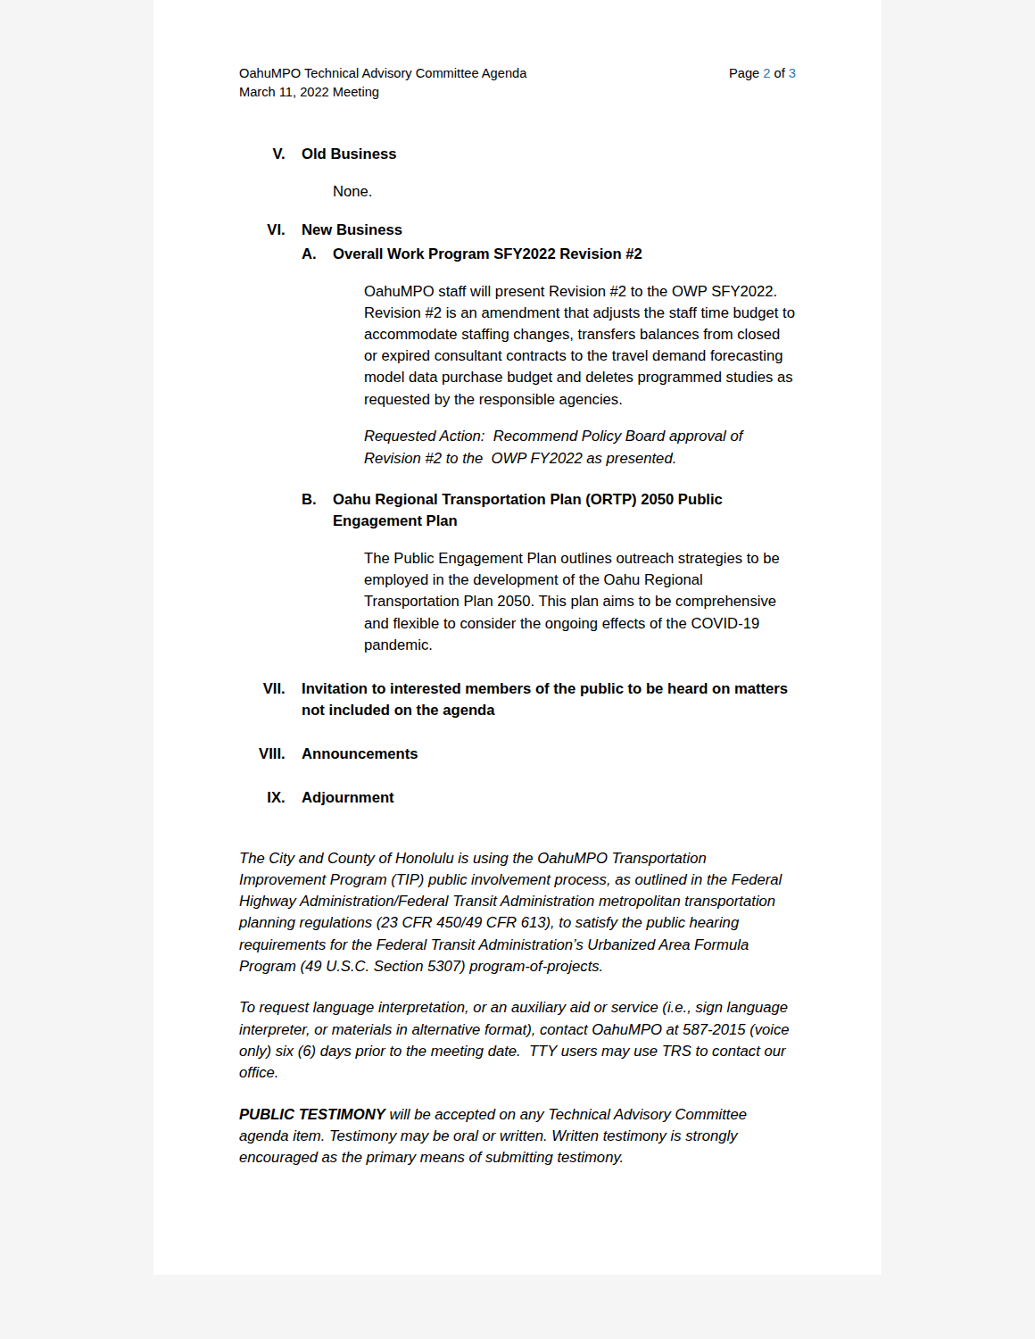OahuMPO Technical Advisory Committee Agenda
March 11, 2022 Meeting
Page 2 of 3
V. Old Business
None.
VI. New Business
A. Overall Work Program SFY2022 Revision #2
OahuMPO staff will present Revision #2 to the OWP SFY2022. Revision #2 is an amendment that adjusts the staff time budget to accommodate staffing changes, transfers balances from closed or expired consultant contracts to the travel demand forecasting model data purchase budget and deletes programmed studies as requested by the responsible agencies.
Requested Action: Recommend Policy Board approval of Revision #2 to the OWP FY2022 as presented.
B. Oahu Regional Transportation Plan (ORTP) 2050 Public Engagement Plan
The Public Engagement Plan outlines outreach strategies to be employed in the development of the Oahu Regional Transportation Plan 2050. This plan aims to be comprehensive and flexible to consider the ongoing effects of the COVID-19 pandemic.
VII. Invitation to interested members of the public to be heard on matters not included on the agenda
VIII. Announcements
IX. Adjournment
The City and County of Honolulu is using the OahuMPO Transportation Improvement Program (TIP) public involvement process, as outlined in the Federal Highway Administration/Federal Transit Administration metropolitan transportation planning regulations (23 CFR 450/49 CFR 613), to satisfy the public hearing requirements for the Federal Transit Administration’s Urbanized Area Formula Program (49 U.S.C. Section 5307) program-of-projects.
To request language interpretation, or an auxiliary aid or service (i.e., sign language interpreter, or materials in alternative format), contact OahuMPO at 587-2015 (voice only) six (6) days prior to the meeting date. TTY users may use TRS to contact our office.
PUBLIC TESTIMONY will be accepted on any Technical Advisory Committee agenda item. Testimony may be oral or written. Written testimony is strongly encouraged as the primary means of submitting testimony.